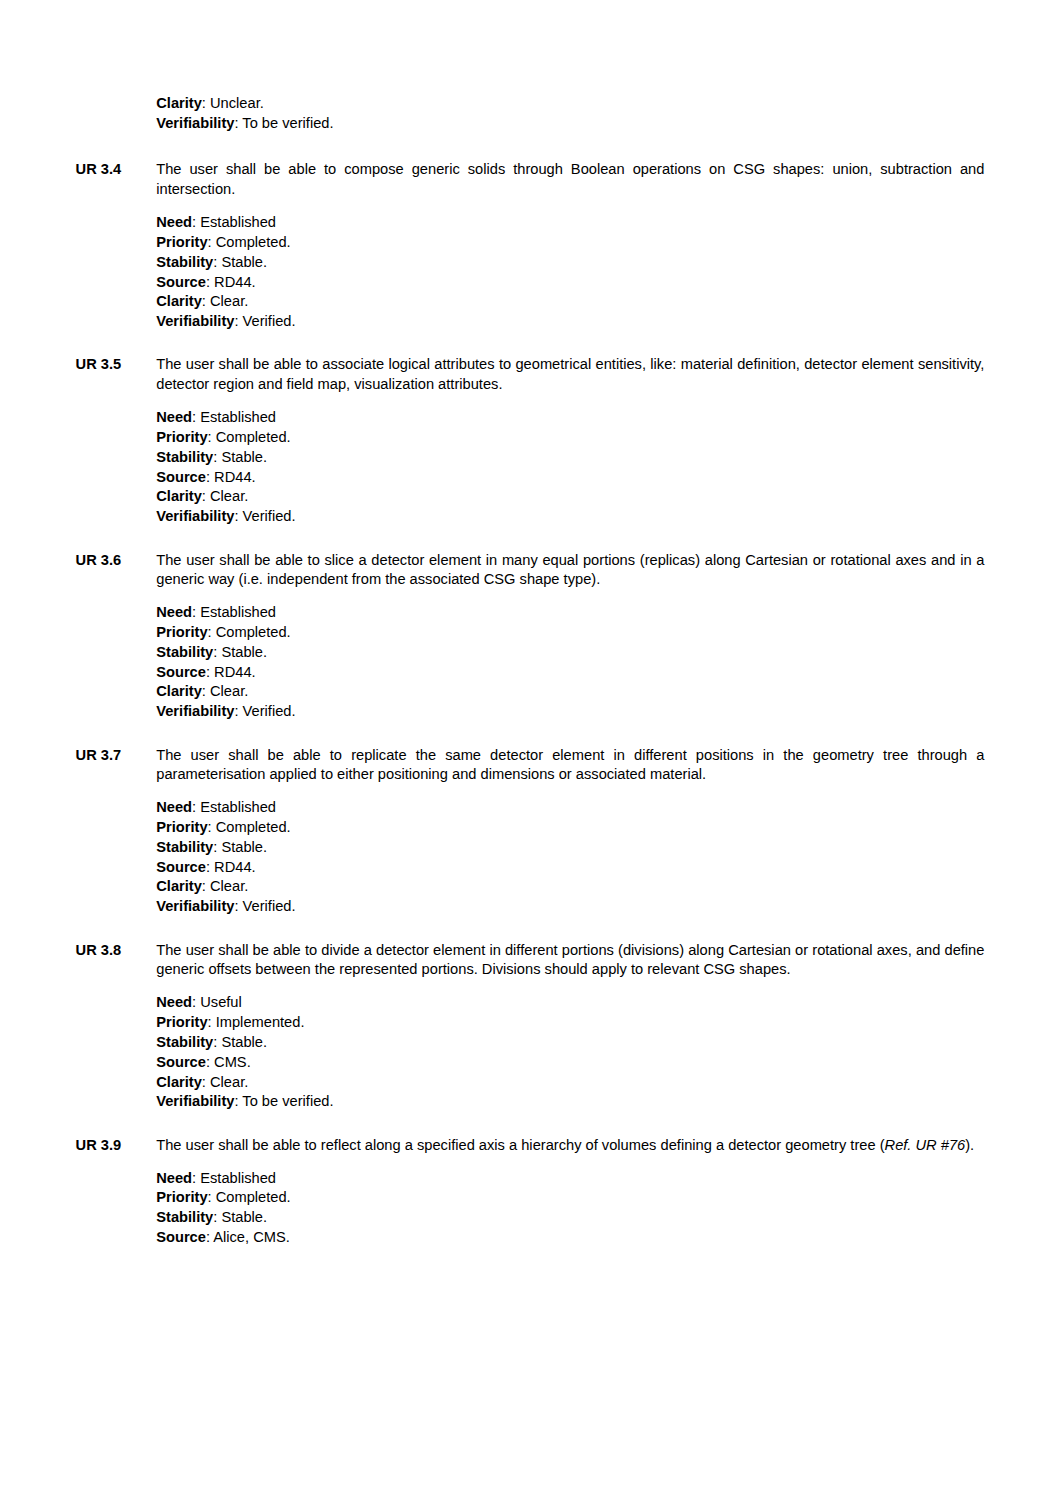Clarity: Unclear.
Verifiability: To be verified.
UR 3.4
The user shall be able to compose generic solids through Boolean operations on CSG shapes: union, subtraction and intersection.
Need: Established
Priority: Completed.
Stability: Stable.
Source: RD44.
Clarity: Clear.
Verifiability: Verified.
UR 3.5
The user shall be able to associate logical attributes to geometrical entities, like: material definition, detector element sensitivity, detector region and field map, visualization attributes.
Need: Established
Priority: Completed.
Stability: Stable.
Source: RD44.
Clarity: Clear.
Verifiability: Verified.
UR 3.6
The user shall be able to slice a detector element in many equal portions (replicas) along Cartesian or rotational axes and in a generic way (i.e. independent from the associated CSG shape type).
Need: Established
Priority: Completed.
Stability: Stable.
Source: RD44.
Clarity: Clear.
Verifiability: Verified.
UR 3.7
The user shall be able to replicate the same detector element in different positions in the geometry tree through a parameterisation applied to either positioning and dimensions or associated material.
Need: Established
Priority: Completed.
Stability: Stable.
Source: RD44.
Clarity: Clear.
Verifiability: Verified.
UR 3.8
The user shall be able to divide a detector element in different portions (divisions) along Cartesian or rotational axes, and define generic offsets between the represented portions. Divisions should apply to relevant CSG shapes.
Need: Useful
Priority: Implemented.
Stability: Stable.
Source: CMS.
Clarity: Clear.
Verifiability: To be verified.
UR 3.9
The user shall be able to reflect along a specified axis a hierarchy of volumes defining a detector geometry tree (Ref. UR #76).
Need: Established
Priority: Completed.
Stability: Stable.
Source: Alice, CMS.